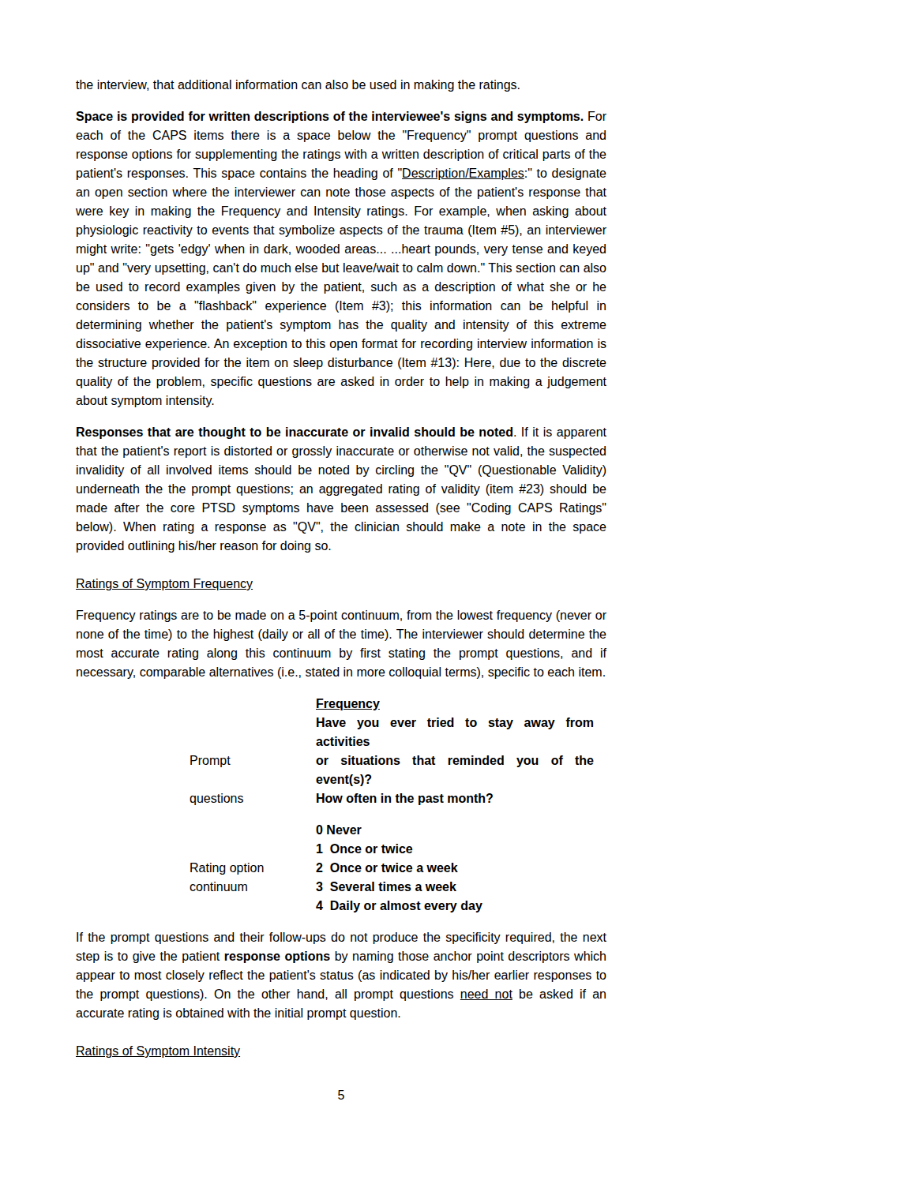the interview, that additional information can also be used in making the ratings.
Space is provided for written descriptions of the interviewee's signs and symptoms. For each of the CAPS items there is a space below the "Frequency" prompt questions and response options for supplementing the ratings with a written description of critical parts of the patient's responses. This space contains the heading of "Description/Examples:" to designate an open section where the interviewer can note those aspects of the patient's response that were key in making the Frequency and Intensity ratings. For example, when asking about physiologic reactivity to events that symbolize aspects of the trauma (Item #5), an interviewer might write: "gets 'edgy' when in dark, wooded areas... ...heart pounds, very tense and keyed up" and "very upsetting, can't do much else but leave/wait to calm down." This section can also be used to record examples given by the patient, such as a description of what she or he considers to be a "flashback" experience (Item #3); this information can be helpful in determining whether the patient's symptom has the quality and intensity of this extreme dissociative experience. An exception to this open format for recording interview information is the structure provided for the item on sleep disturbance (Item #13): Here, due to the discrete quality of the problem, specific questions are asked in order to help in making a judgement about symptom intensity.
Responses that are thought to be inaccurate or invalid should be noted. If it is apparent that the patient's report is distorted or grossly inaccurate or otherwise not valid, the suspected invalidity of all involved items should be noted by circling the "QV" (Questionable Validity) underneath the the prompt questions; an aggregated rating of validity (item #23) should be made after the core PTSD symptoms have been assessed (see "Coding CAPS Ratings" below). When rating a response as "QV", the clinician should make a note in the space provided outlining his/her reason for doing so.
Ratings of Symptom Frequency
Frequency ratings are to be made on a 5-point continuum, from the lowest frequency (never or none of the time) to the highest (daily or all of the time). The interviewer should determine the most accurate rating along this continuum by first stating the prompt questions, and if necessary, comparable alternatives (i.e., stated in more colloquial terms), specific to each item.
| | Frequency |
| | Have you ever tried to stay away from activities |
| Prompt | or situations that reminded you of the event(s)? |
| questions | How often in the past month? |
| | 0 Never |
| | 1 Once or twice |
| Rating option | 2 Once or twice a week |
| continuum | 3 Several times a week |
| | 4 Daily or almost every day |
If the prompt questions and their follow-ups do not produce the specificity required, the next step is to give the patient response options by naming those anchor point descriptors which appear to most closely reflect the patient's status (as indicated by his/her earlier responses to the prompt questions). On the other hand, all prompt questions need not be asked if an accurate rating is obtained with the initial prompt question.
Ratings of Symptom Intensity
5